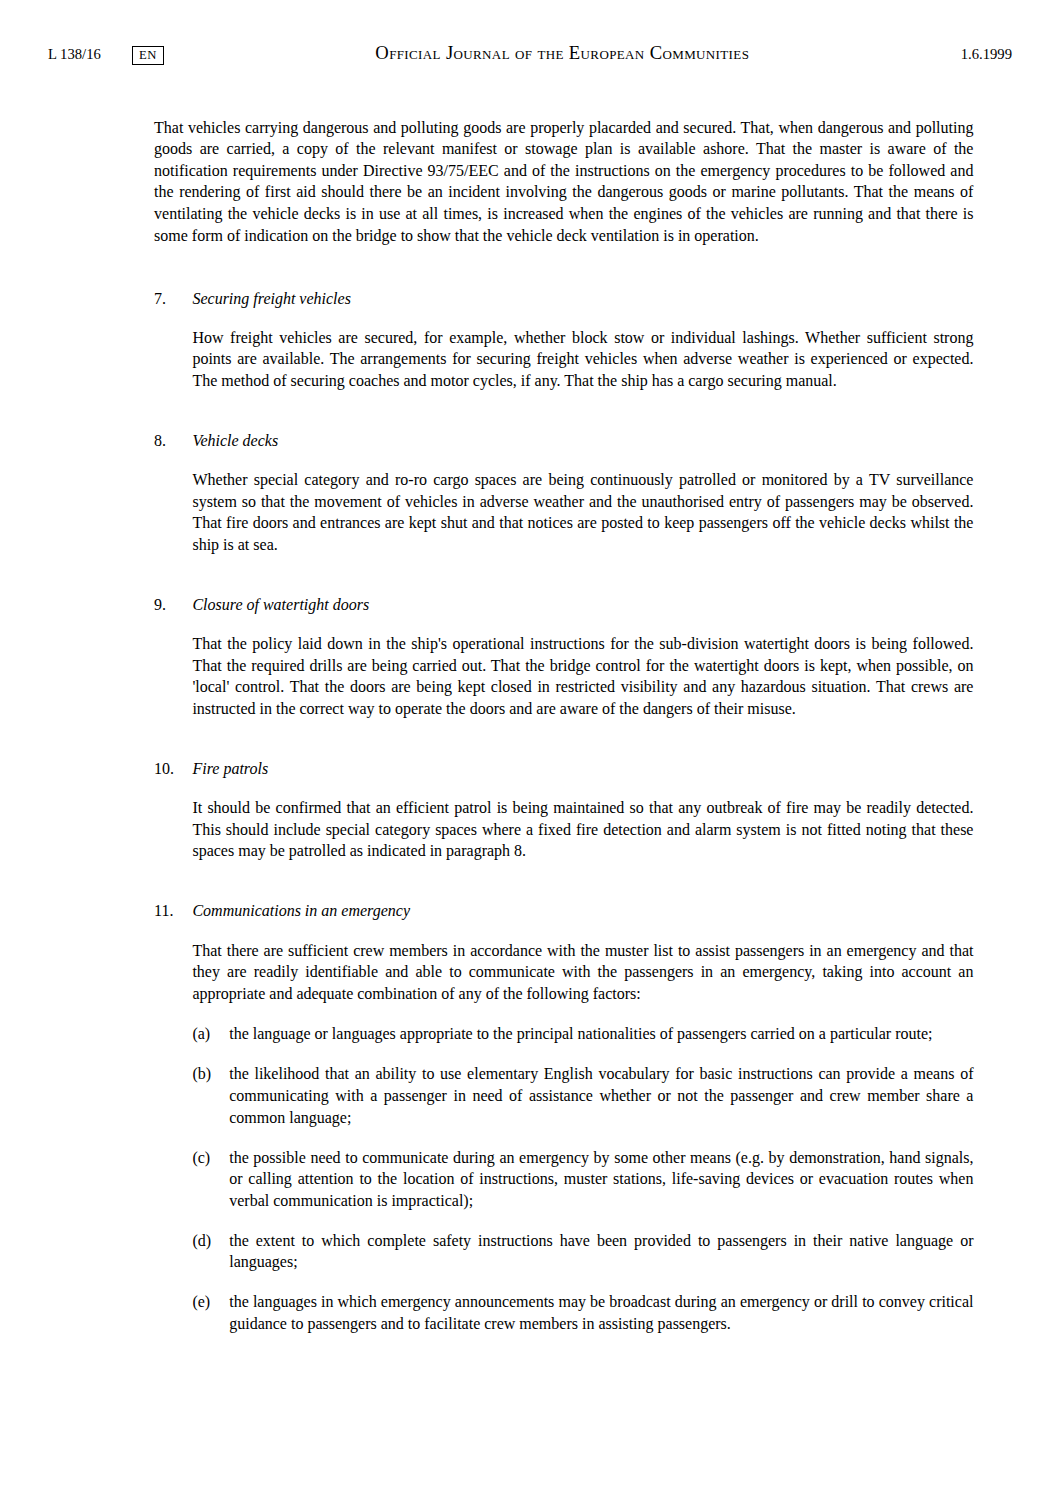L 138/16 EN
Official Journal of the European Communities
1.6.1999
That vehicles carrying dangerous and polluting goods are properly placarded and secured. That, when dangerous and polluting goods are carried, a copy of the relevant manifest or stowage plan is available ashore. That the master is aware of the notification requirements under Directive 93/75/EEC and of the instructions on the emergency procedures to be followed and the rendering of first aid should there be an incident involving the dangerous goods or marine pollutants. That the means of ventilating the vehicle decks is in use at all times, is increased when the engines of the vehicles are running and that there is some form of indication on the bridge to show that the vehicle deck ventilation is in operation.
7. Securing freight vehicles
How freight vehicles are secured, for example, whether block stow or individual lashings. Whether sufficient strong points are available. The arrangements for securing freight vehicles when adverse weather is experienced or expected. The method of securing coaches and motor cycles, if any. That the ship has a cargo securing manual.
8. Vehicle decks
Whether special category and ro-ro cargo spaces are being continuously patrolled or monitored by a TV surveillance system so that the movement of vehicles in adverse weather and the unauthorised entry of passengers may be observed. That fire doors and entrances are kept shut and that notices are posted to keep passengers off the vehicle decks whilst the ship is at sea.
9. Closure of watertight doors
That the policy laid down in the ship's operational instructions for the sub-division watertight doors is being followed. That the required drills are being carried out. That the bridge control for the watertight doors is kept, when possible, on 'local' control. That the doors are being kept closed in restricted visibility and any hazardous situation. That crews are instructed in the correct way to operate the doors and are aware of the dangers of their misuse.
10. Fire patrols
It should be confirmed that an efficient patrol is being maintained so that any outbreak of fire may be readily detected. This should include special category spaces where a fixed fire detection and alarm system is not fitted noting that these spaces may be patrolled as indicated in paragraph 8.
11. Communications in an emergency
That there are sufficient crew members in accordance with the muster list to assist passengers in an emergency and that they are readily identifiable and able to communicate with the passengers in an emergency, taking into account an appropriate and adequate combination of any of the following factors:
(a) the language or languages appropriate to the principal nationalities of passengers carried on a particular route;
(b) the likelihood that an ability to use elementary English vocabulary for basic instructions can provide a means of communicating with a passenger in need of assistance whether or not the passenger and crew member share a common language;
(c) the possible need to communicate during an emergency by some other means (e.g. by demonstration, hand signals, or calling attention to the location of instructions, muster stations, life-saving devices or evacuation routes when verbal communication is impractical);
(d) the extent to which complete safety instructions have been provided to passengers in their native language or languages;
(e) the languages in which emergency announcements may be broadcast during an emergency or drill to convey critical guidance to passengers and to facilitate crew members in assisting passengers.